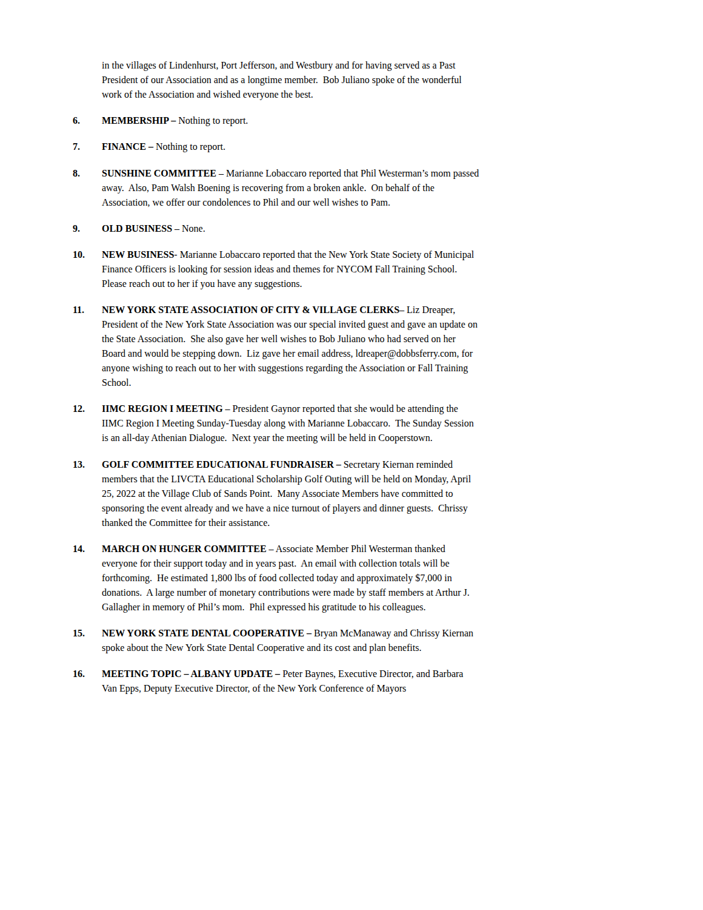in the villages of Lindenhurst, Port Jefferson, and Westbury and for having served as a Past President of our Association and as a longtime member. Bob Juliano spoke of the wonderful work of the Association and wished everyone the best.
6. MEMBERSHIP – Nothing to report.
7. FINANCE – Nothing to report.
8. SUNSHINE COMMITTEE – Marianne Lobaccaro reported that Phil Westerman’s mom passed away. Also, Pam Walsh Boening is recovering from a broken ankle. On behalf of the Association, we offer our condolences to Phil and our well wishes to Pam.
9. OLD BUSINESS – None.
10. NEW BUSINESS- Marianne Lobaccaro reported that the New York State Society of Municipal Finance Officers is looking for session ideas and themes for NYCOM Fall Training School. Please reach out to her if you have any suggestions.
11. NEW YORK STATE ASSOCIATION OF CITY & VILLAGE CLERKS– Liz Dreaper, President of the New York State Association was our special invited guest and gave an update on the State Association. She also gave her well wishes to Bob Juliano who had served on her Board and would be stepping down. Liz gave her email address, ldreaper@dobbsferry.com, for anyone wishing to reach out to her with suggestions regarding the Association or Fall Training School.
12. IIMC REGION I MEETING – President Gaynor reported that she would be attending the IIMC Region I Meeting Sunday-Tuesday along with Marianne Lobaccaro. The Sunday Session is an all-day Athenian Dialogue. Next year the meeting will be held in Cooperstown.
13. GOLF COMMITTEE EDUCATIONAL FUNDRAISER – Secretary Kiernan reminded members that the LIVCTA Educational Scholarship Golf Outing will be held on Monday, April 25, 2022 at the Village Club of Sands Point. Many Associate Members have committed to sponsoring the event already and we have a nice turnout of players and dinner guests. Chrissy thanked the Committee for their assistance.
14. MARCH ON HUNGER COMMITTEE – Associate Member Phil Westerman thanked everyone for their support today and in years past. An email with collection totals will be forthcoming. He estimated 1,800 lbs of food collected today and approximately $7,000 in donations. A large number of monetary contributions were made by staff members at Arthur J. Gallagher in memory of Phil’s mom. Phil expressed his gratitude to his colleagues.
15. NEW YORK STATE DENTAL COOPERATIVE – Bryan McManaway and Chrissy Kiernan spoke about the New York State Dental Cooperative and its cost and plan benefits.
16. MEETING TOPIC – ALBANY UPDATE – Peter Baynes, Executive Director, and Barbara Van Epps, Deputy Executive Director, of the New York Conference of Mayors